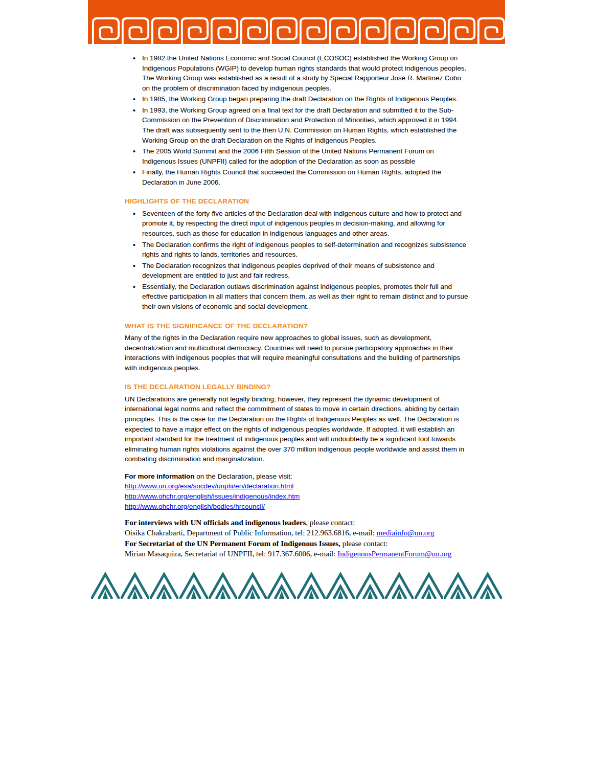In 1982 the United Nations Economic and Social Council (ECOSOC) established the Working Group on Indigenous Populations (WGIP) to develop human rights standards that would protect indigenous peoples. The Working Group was established as a result of a study by Special Rapporteur José R. Martinez Cobo on the problem of discrimination faced by indigenous peoples.
In 1985, the Working Group began preparing the draft Declaration on the Rights of Indigenous Peoples.
In 1993, the Working Group agreed on a final text for the draft Declaration and submitted it to the Sub-Commission on the Prevention of Discrimination and Protection of Minorities, which approved it in 1994. The draft was subsequently sent to the then U.N. Commission on Human Rights, which established the Working Group on the draft Declaration on the Rights of Indigenous Peoples.
The 2005 World Summit and the 2006 Fifth Session of the United Nations Permanent Forum on Indigenous Issues (UNPFII) called for the adoption of the Declaration as soon as possible
Finally, the Human Rights Council that succeeded the Commission on Human Rights, adopted the Declaration in June 2006.
Highlights of the Declaration
Seventeen of the forty-five articles of the Declaration deal with indigenous culture and how to protect and promote it, by respecting the direct input of indigenous peoples in decision-making, and allowing for resources, such as those for education in indigenous languages and other areas.
The Declaration confirms the right of indigenous peoples to self-determination and recognizes subsistence rights and rights to lands, territories and resources.
The Declaration recognizes that indigenous peoples deprived of their means of subsistence and development are entitled to just and fair redress.
Essentially, the Declaration outlaws discrimination against indigenous peoples, promotes their full and effective participation in all matters that concern them, as well as their right to remain distinct and to pursue their own visions of economic and social development.
What is the significance of the Declaration?
Many of the rights in the Declaration require new approaches to global issues, such as development, decentralization and multicultural democracy. Countries will need to pursue participatory approaches in their interactions with indigenous peoples that will require meaningful consultations and the building of partnerships with indigenous peoples.
Is the Declaration legally binding?
UN Declarations are generally not legally binding; however, they represent the dynamic development of international legal norms and reflect the commitment of states to move in certain directions, abiding by certain principles. This is the case for the Declaration on the Rights of Indigenous Peoples as well. The Declaration is expected to have a major effect on the rights of indigenous peoples worldwide. If adopted, it will establish an important standard for the treatment of indigenous peoples and will undoubtedly be a significant tool towards eliminating human rights violations against the over 370 million indigenous people worldwide and assist them in combating discrimination and marginalization.
For more information on the Declaration, please visit:
http://www.un.org/esa/socdev/unpfii/en/declaration.html http://www.ohchr.org/english/issues/indigenous/index.htm http://www.ohchr.org/english/bodies/hrcouncil/
For interviews with UN officials and indigenous leaders, please contact:
Oisika Chakrabarti, Department of Public Information, tel: 212.963.6816, e-mail: mediainfo@un.org
For Secretariat of the UN Permanent Forum of Indigenous Issues, please contact:
Mirian Masaquiza, Secretariat of UNPFII, tel: 917.367.6006, e-mail: IndigenousPermanentForum@un.org